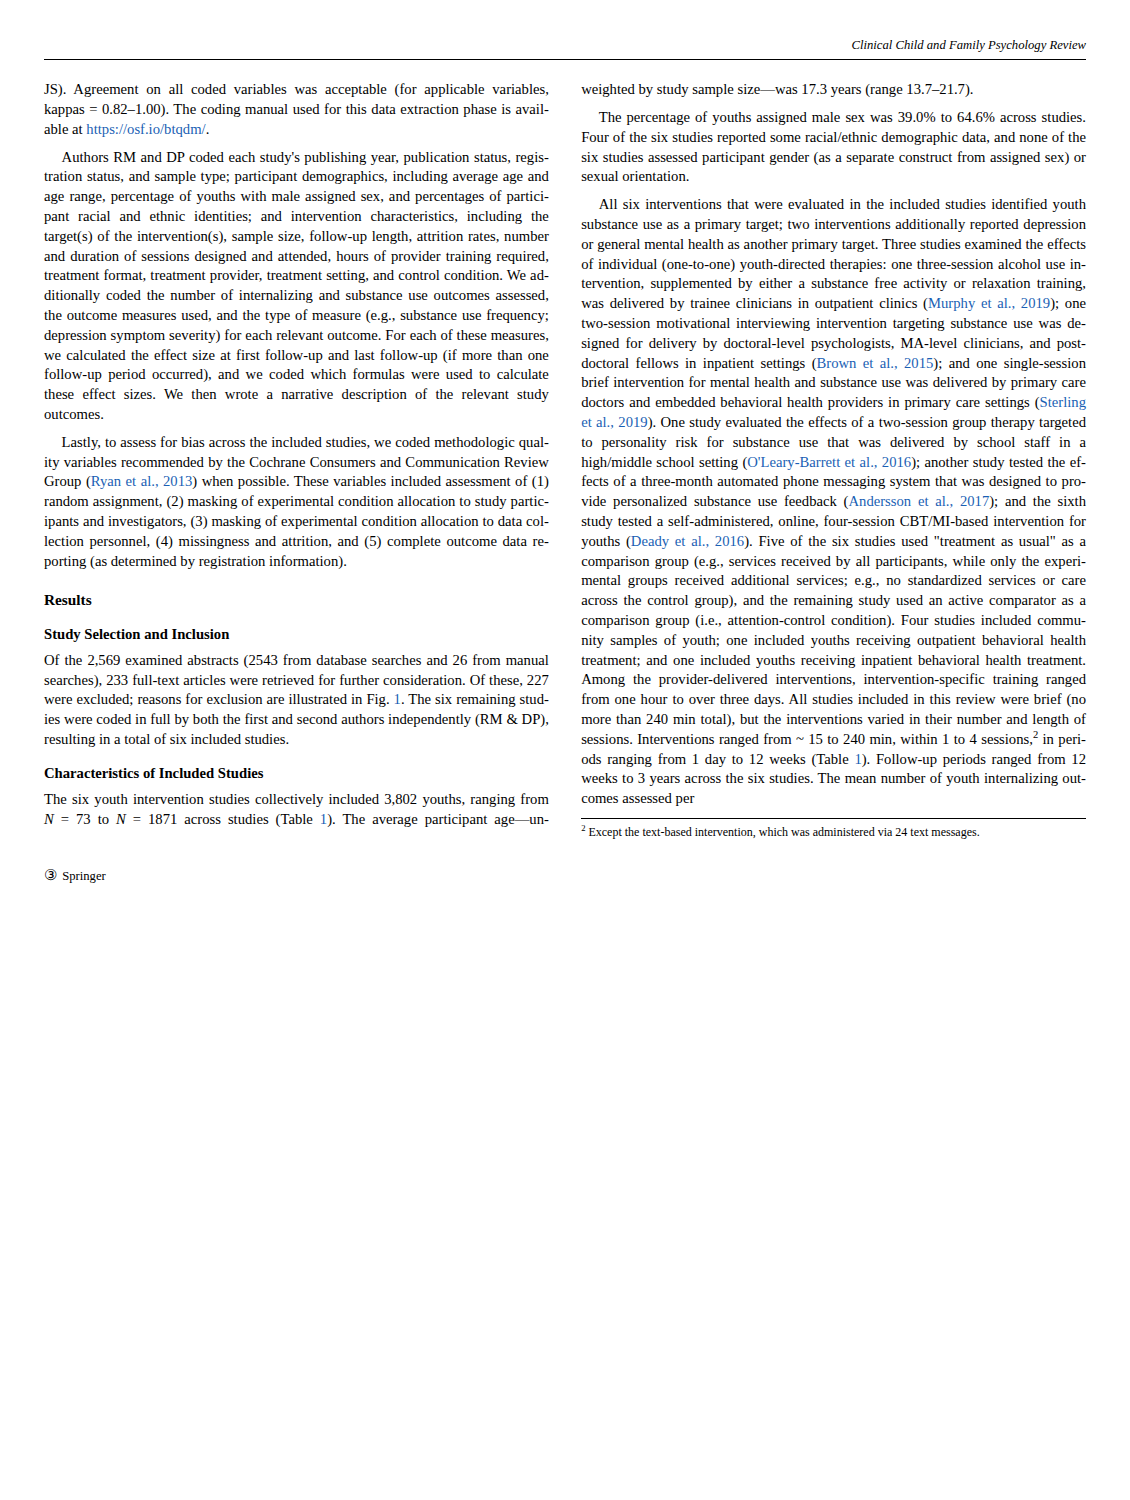Clinical Child and Family Psychology Review
JS). Agreement on all coded variables was acceptable (for applicable variables, kappas = 0.82–1.00). The coding manual used for this data extraction phase is available at https://osf.io/btqdm/.
Authors RM and DP coded each study's publishing year, publication status, registration status, and sample type; participant demographics, including average age and age range, percentage of youths with male assigned sex, and percentages of participant racial and ethnic identities; and intervention characteristics, including the target(s) of the intervention(s), sample size, follow-up length, attrition rates, number and duration of sessions designed and attended, hours of provider training required, treatment format, treatment provider, treatment setting, and control condition. We additionally coded the number of internalizing and substance use outcomes assessed, the outcome measures used, and the type of measure (e.g., substance use frequency; depression symptom severity) for each relevant outcome. For each of these measures, we calculated the effect size at first follow-up and last follow-up (if more than one follow-up period occurred), and we coded which formulas were used to calculate these effect sizes. We then wrote a narrative description of the relevant study outcomes.
Lastly, to assess for bias across the included studies, we coded methodologic quality variables recommended by the Cochrane Consumers and Communication Review Group (Ryan et al., 2013) when possible. These variables included assessment of (1) random assignment, (2) masking of experimental condition allocation to study participants and investigators, (3) masking of experimental condition allocation to data collection personnel, (4) missingness and attrition, and (5) complete outcome data reporting (as determined by registration information).
Results
Study Selection and Inclusion
Of the 2,569 examined abstracts (2543 from database searches and 26 from manual searches), 233 full-text articles were retrieved for further consideration. Of these, 227 were excluded; reasons for exclusion are illustrated in Fig. 1. The six remaining studies were coded in full by both the first and second authors independently (RM & DP), resulting in a total of six included studies.
Characteristics of Included Studies
The six youth intervention studies collectively included 3,802 youths, ranging from N = 73 to N = 1871 across studies (Table 1). The average participant age—unweighted by study sample size—was 17.3 years (range 13.7–21.7).
The percentage of youths assigned male sex was 39.0% to 64.6% across studies. Four of the six studies reported some racial/ethnic demographic data, and none of the six studies assessed participant gender (as a separate construct from assigned sex) or sexual orientation.
All six interventions that were evaluated in the included studies identified youth substance use as a primary target; two interventions additionally reported depression or general mental health as another primary target. Three studies examined the effects of individual (one-to-one) youth-directed therapies: one three-session alcohol use intervention, supplemented by either a substance free activity or relaxation training, was delivered by trainee clinicians in outpatient clinics (Murphy et al., 2019); one two-session motivational interviewing intervention targeting substance use was designed for delivery by doctoral-level psychologists, MA-level clinicians, and post-doctoral fellows in inpatient settings (Brown et al., 2015); and one single-session brief intervention for mental health and substance use was delivered by primary care doctors and embedded behavioral health providers in primary care settings (Sterling et al., 2019). One study evaluated the effects of a two-session group therapy targeted to personality risk for substance use that was delivered by school staff in a high/middle school setting (O'Leary-Barrett et al., 2016); another study tested the effects of a three-month automated phone messaging system that was designed to provide personalized substance use feedback (Andersson et al., 2017); and the sixth study tested a self-administered, online, four-session CBT/MI-based intervention for youths (Deady et al., 2016). Five of the six studies used "treatment as usual" as a comparison group (e.g., services received by all participants, while only the experimental groups received additional services; e.g., no standardized services or care across the control group), and the remaining study used an active comparator as a comparison group (i.e., attention-control condition). Four studies included community samples of youth; one included youths receiving outpatient behavioral health treatment; and one included youths receiving inpatient behavioral health treatment. Among the provider-delivered interventions, intervention-specific training ranged from one hour to over three days. All studies included in this review were brief (no more than 240 min total), but the interventions varied in their number and length of sessions. Interventions ranged from ~ 15 to 240 min, within 1 to 4 sessions,2 in periods ranging from 1 day to 12 weeks (Table 1). Follow-up periods ranged from 12 weeks to 3 years across the six studies. The mean number of youth internalizing outcomes assessed per
2 Except the text-based intervention, which was administered via 24 text messages.
③ Springer